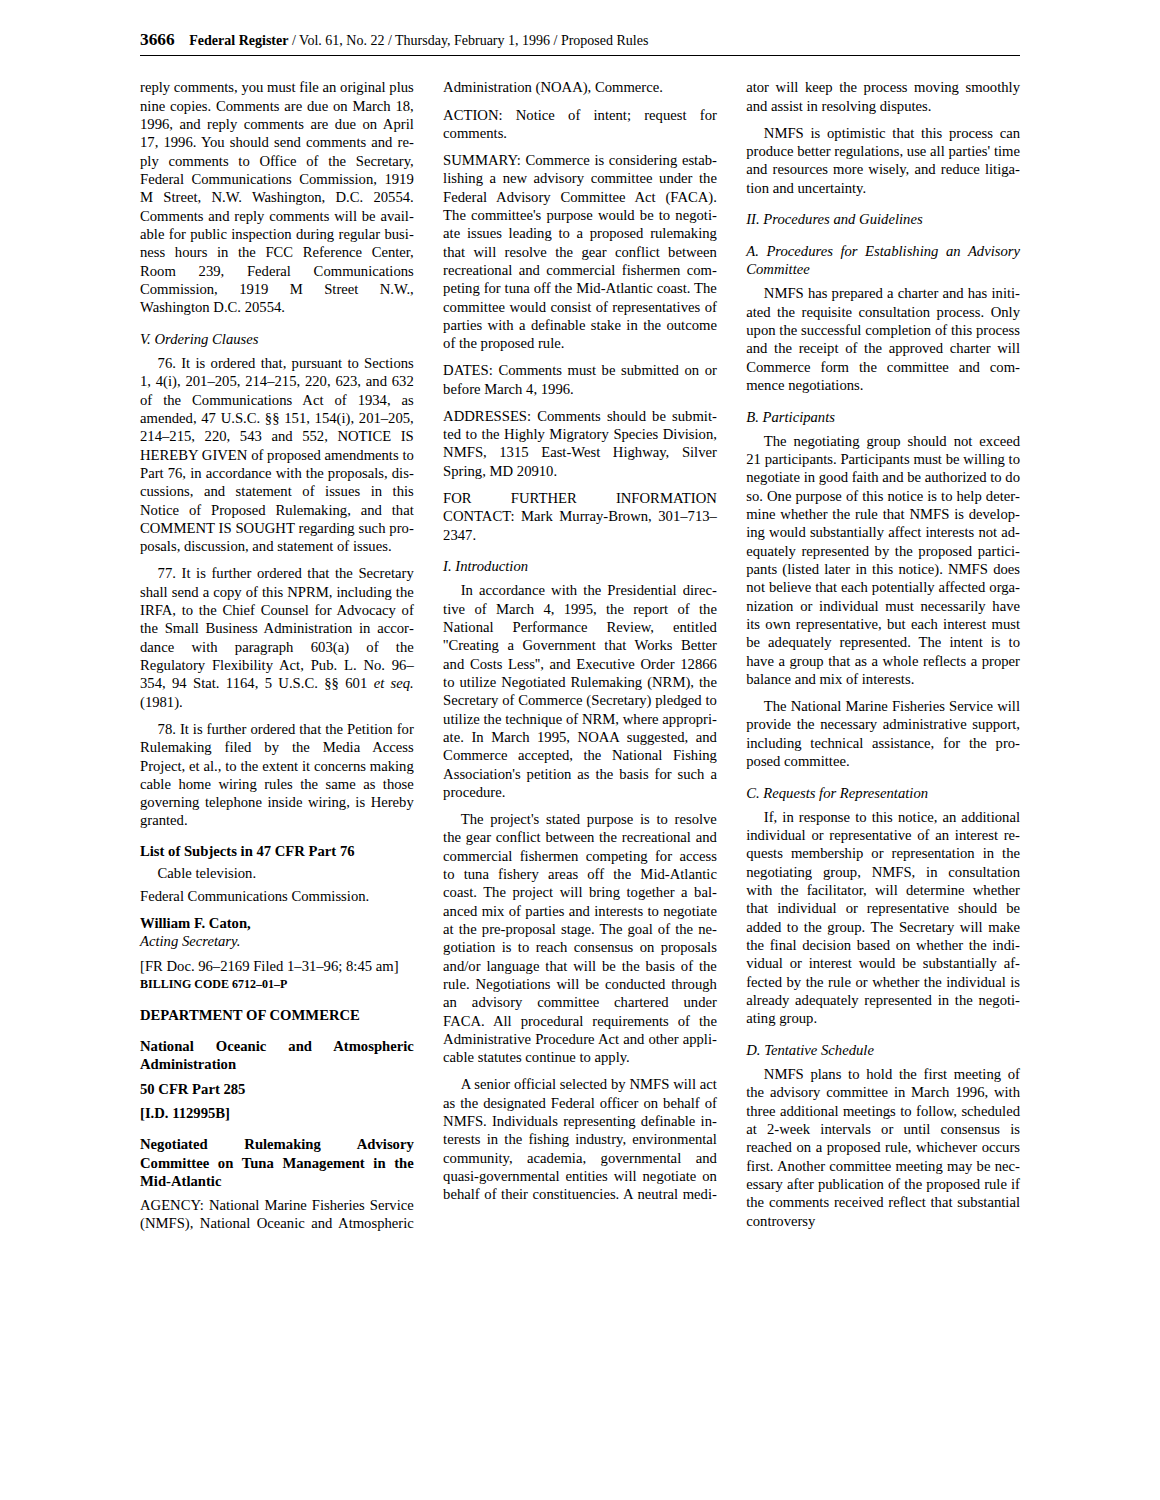3666 Federal Register / Vol. 61, No. 22 / Thursday, February 1, 1996 / Proposed Rules
reply comments, you must file an original plus nine copies. Comments are due on March 18, 1996, and reply comments are due on April 17, 1996. You should send comments and reply comments to Office of the Secretary, Federal Communications Commission, 1919 M Street, N.W. Washington, D.C. 20554. Comments and reply comments will be available for public inspection during regular business hours in the FCC Reference Center, Room 239, Federal Communications Commission, 1919 M Street N.W., Washington D.C. 20554.
V. Ordering Clauses
76. It is ordered that, pursuant to Sections 1, 4(i), 201–205, 214–215, 220, 623, and 632 of the Communications Act of 1934, as amended, 47 U.S.C. §§ 151, 154(i), 201–205, 214–215, 220, 543 and 552, NOTICE IS HEREBY GIVEN of proposed amendments to Part 76, in accordance with the proposals, discussions, and statement of issues in this Notice of Proposed Rulemaking, and that COMMENT IS SOUGHT regarding such proposals, discussion, and statement of issues.
77. It is further ordered that the Secretary shall send a copy of this NPRM, including the IRFA, to the Chief Counsel for Advocacy of the Small Business Administration in accordance with paragraph 603(a) of the Regulatory Flexibility Act, Pub. L. No. 96–354, 94 Stat. 1164, 5 U.S.C. §§ 601 et seq. (1981).
78. It is further ordered that the Petition for Rulemaking filed by the Media Access Project, et al., to the extent it concerns making cable home wiring rules the same as those governing telephone inside wiring, is Hereby granted.
List of Subjects in 47 CFR Part 76
Cable television.
Federal Communications Commission.
William F. Caton,
Acting Secretary.
[FR Doc. 96–2169 Filed 1–31–96; 8:45 am]
BILLING CODE 6712–01–P
DEPARTMENT OF COMMERCE
National Oceanic and Atmospheric Administration
50 CFR Part 285
[I.D. 112995B]
Negotiated Rulemaking Advisory Committee on Tuna Management in the Mid-Atlantic
AGENCY: National Marine Fisheries Service (NMFS), National Oceanic and Atmospheric Administration (NOAA), Commerce.
ACTION: Notice of intent; request for comments.
SUMMARY: Commerce is considering establishing a new advisory committee under the Federal Advisory Committee Act (FACA). The committee's purpose would be to negotiate issues leading to a proposed rulemaking that will resolve the gear conflict between recreational and commercial fishermen competing for tuna off the Mid-Atlantic coast. The committee would consist of representatives of parties with a definable stake in the outcome of the proposed rule.
DATES: Comments must be submitted on or before March 4, 1996.
ADDRESSES: Comments should be submitted to the Highly Migratory Species Division, NMFS, 1315 East-West Highway, Silver Spring, MD 20910.
FOR FURTHER INFORMATION CONTACT: Mark Murray-Brown, 301–713–2347.
I. Introduction
In accordance with the Presidential directive of March 4, 1995, the report of the National Performance Review, entitled ''Creating a Government that Works Better and Costs Less'', and Executive Order 12866 to utilize Negotiated Rulemaking (NRM), the Secretary of Commerce (Secretary) pledged to utilize the technique of NRM, where appropriate. In March 1995, NOAA suggested, and Commerce accepted, the National Fishing Association's petition as the basis for such a procedure.
The project's stated purpose is to resolve the gear conflict between the recreational and commercial fishermen competing for access to tuna fishery areas off the Mid-Atlantic coast. The project will bring together a balanced mix of parties and interests to negotiate at the pre-proposal stage. The goal of the negotiation is to reach consensus on proposals and/or language that will be the basis of the rule. Negotiations will be conducted through an advisory committee chartered under FACA. All procedural requirements of the Administrative Procedure Act and other applicable statutes continue to apply.
A senior official selected by NMFS will act as the designated Federal officer on behalf of NMFS. Individuals representing definable interests in the fishing industry, environmental community, academia, governmental and quasi-governmental entities will negotiate on behalf of their constituencies. A neutral mediator will keep the process moving smoothly and assist in resolving disputes.
NMFS is optimistic that this process can produce better regulations, use all parties' time and resources more wisely, and reduce litigation and uncertainty.
II. Procedures and Guidelines
A. Procedures for Establishing an Advisory Committee
NMFS has prepared a charter and has initiated the requisite consultation process. Only upon the successful completion of this process and the receipt of the approved charter will Commerce form the committee and commence negotiations.
B. Participants
The negotiating group should not exceed 21 participants. Participants must be willing to negotiate in good faith and be authorized to do so. One purpose of this notice is to help determine whether the rule that NMFS is developing would substantially affect interests not adequately represented by the proposed participants (listed later in this notice). NMFS does not believe that each potentially affected organization or individual must necessarily have its own representative, but each interest must be adequately represented. The intent is to have a group that as a whole reflects a proper balance and mix of interests.
The National Marine Fisheries Service will provide the necessary administrative support, including technical assistance, for the proposed committee.
C. Requests for Representation
If, in response to this notice, an additional individual or representative of an interest requests membership or representation in the negotiating group, NMFS, in consultation with the facilitator, will determine whether that individual or representative should be added to the group. The Secretary will make the final decision based on whether the individual or interest would be substantially affected by the rule or whether the individual is already adequately represented in the negotiating group.
D. Tentative Schedule
NMFS plans to hold the first meeting of the advisory committee in March 1996, with three additional meetings to follow, scheduled at 2-week intervals or until consensus is reached on a proposed rule, whichever occurs first. Another committee meeting may be necessary after publication of the proposed rule if the comments received reflect that substantial controversy